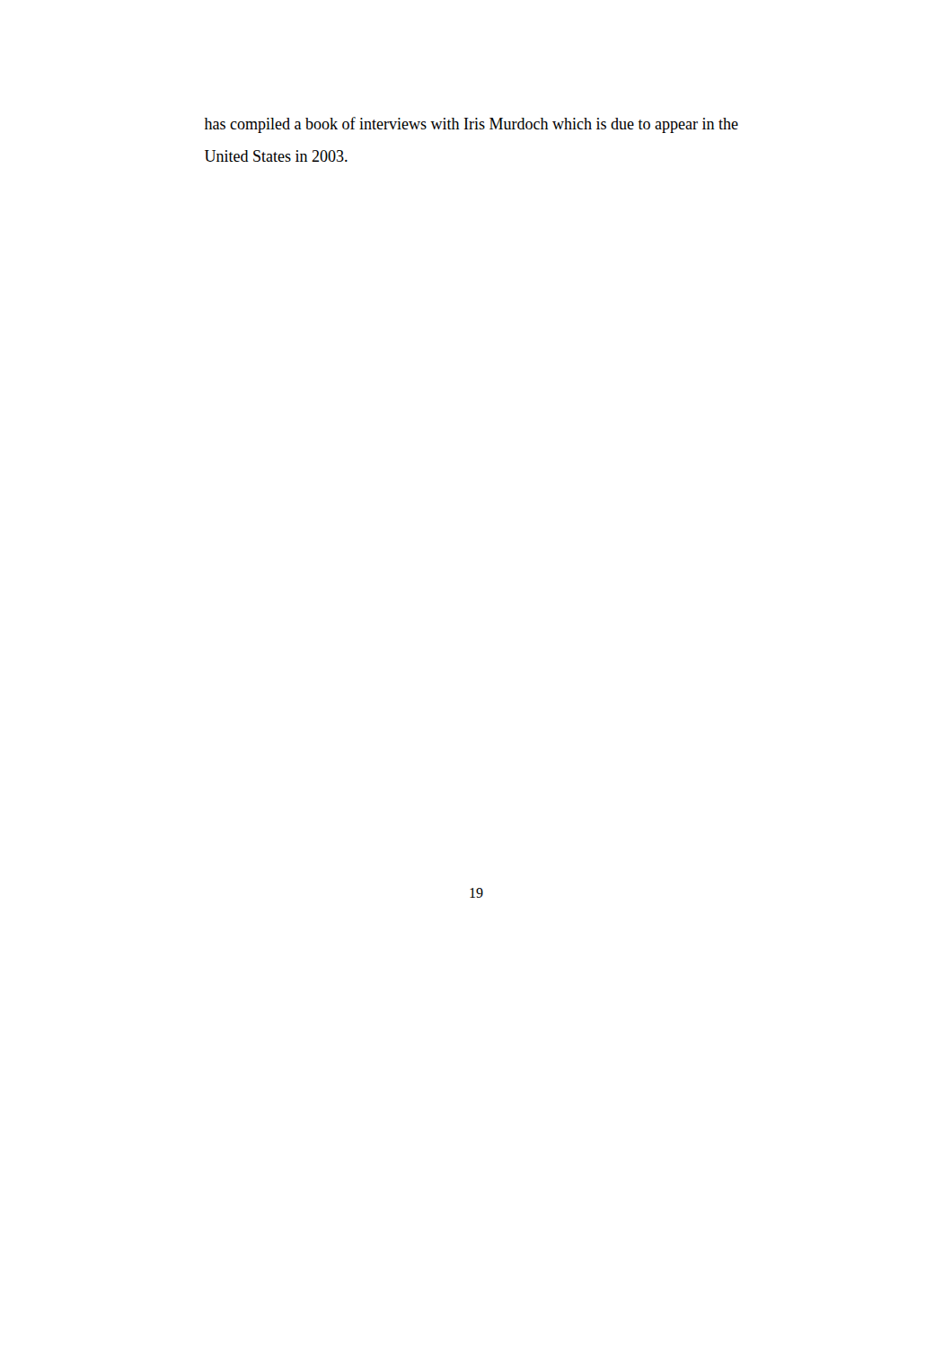has compiled a book of interviews with Iris Murdoch which is due to appear in the United States in 2003.
19